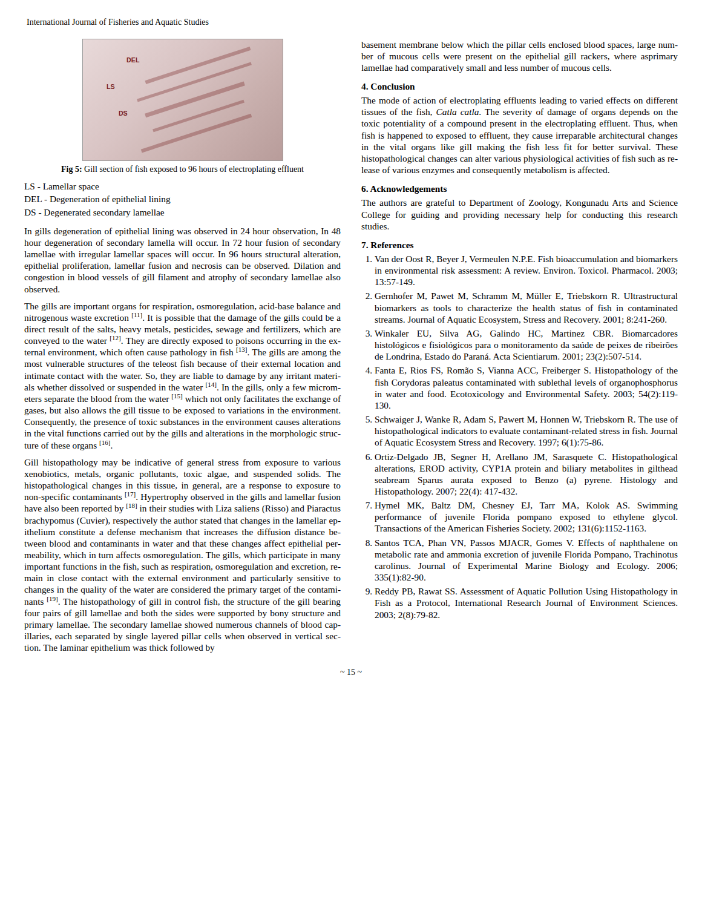International Journal of Fisheries and Aquatic Studies
DEL LS DS
Fig 5: Gill section of fish exposed to 96 hours of electroplating effluent
LS - Lamellar space
DEL - Degeneration of epithelial lining
DS - Degenerated secondary lamellae
In gills degeneration of epithelial lining was observed in 24 hour observation, In 48 hour degeneration of secondary lamella will occur. In 72 hour fusion of secondary lamellae with irregular lamellar spaces will occur. In 96 hours structural alteration, epithelial proliferation, lamellar fusion and necrosis can be observed. Dilation and congestion in blood vessels of gill filament and atrophy of secondary lamellae also observed.
The gills are important organs for respiration, osmoregulation, acid-base balance and nitrogenous waste excretion [11]. It is possible that the damage of the gills could be a direct result of the salts, heavy metals, pesticides, sewage and fertilizers, which are conveyed to the water [12]. They are directly exposed to poisons occurring in the external environment, which often cause pathology in fish [13]. The gills are among the most vulnerable structures of the teleost fish because of their external location and intimate contact with the water. So, they are liable to damage by any irritant materials whether dissolved or suspended in the water [14]. In the gills, only a few micrometers separate the blood from the water [15] which not only facilitates the exchange of gases, but also allows the gill tissue to be exposed to variations in the environment. Consequently, the presence of toxic substances in the environment causes alterations in the vital functions carried out by the gills and alterations in the morphologic structure of these organs [16].
Gill histopathology may be indicative of general stress from exposure to various xenobiotics, metals, organic pollutants, toxic algae, and suspended solids. The histopathological changes in this tissue, in general, are a response to exposure to non-specific contaminants [17]. Hypertrophy observed in the gills and lamellar fusion have also been reported by [18] in their studies with Liza saliens (Risso) and Piaractus brachypomus (Cuvier), respectively the author stated that changes in the lamellar epithelium constitute a defense mechanism that increases the diffusion distance between blood and contaminants in water and that these changes affect epithelial permeability, which in turn affects osmoregulation. The gills, which participate in many important functions in the fish, such as respiration, osmoregulation and excretion, remain in close contact with the external environment and particularly sensitive to changes in the quality of the water are considered the primary target of the contaminants [19]. The histopathology of gill in control fish, the structure of the gill bearing four pairs of gill lamellae and both the sides were supported by bony structure and primary lamellae. The secondary lamellae showed numerous channels of blood capillaries, each separated by single layered pillar cells when observed in vertical section. The laminar epithelium was thick followed by
basement membrane below which the pillar cells enclosed blood spaces, large number of mucous cells were present on the epithelial gill rackers, where asprimary lamellae had comparatively small and less number of mucous cells.
4. Conclusion
The mode of action of electroplating effluents leading to varied effects on different tissues of the fish, Catla catla. The severity of damage of organs depends on the toxic potentiality of a compound present in the electroplating effluent. Thus, when fish is happened to exposed to effluent, they cause irreparable architectural changes in the vital organs like gill making the fish less fit for better survival. These histopathological changes can alter various physiological activities of fish such as release of various enzymes and consequently metabolism is affected.
6. Acknowledgements
The authors are grateful to Department of Zoology, Kongunadu Arts and Science College for guiding and providing necessary help for conducting this research studies.
7. References
Van der Oost R, Beyer J, Vermeulen N.P.E. Fish bioaccumulation and biomarkers in environmental risk assessment: A review. Environ. Toxicol. Pharmacol. 2003; 13:57-149.
Gernhofer M, Pawet M, Schramm M, Müller E, Triebskorn R. Ultrastructural biomarkers as tools to characterize the health status of fish in contaminated streams. Journal of Aquatic Ecosystem, Stress and Recovery. 2001; 8:241-260.
Winkaler EU, Silva AG, Galindo HC, Martinez CBR. Biomarcadores histológicos e fisiológicos para o monitoramento da saúde de peixes de ribeirões de Londrina, Estado do Paraná. Acta Scientiarum. 2001; 23(2):507-514.
Fanta E, Rios FS, Romão S, Vianna ACC, Freiberger S. Histopathology of the fish Corydoras paleatus contaminated with sublethal levels of organophosphorus in water and food. Ecotoxicology and Environmental Safety. 2003; 54(2):119-130.
Schwaiger J, Wanke R, Adam S, Pawert M, Honnen W, Triebskorn R. The use of histopathological indicators to evaluate contaminant-related stress in fish. Journal of Aquatic Ecosystem Stress and Recovery. 1997; 6(1):75-86.
Ortiz-Delgado JB, Segner H, Arellano JM, Sarasquete C. Histopathological alterations, EROD activity, CYP1A protein and biliary metabolites in gilthead seabream Sparus aurata exposed to Benzo (a) pyrene. Histology and Histopathology. 2007; 22(4): 417-432.
Hymel MK, Baltz DM, Chesney EJ, Tarr MA, Kolok AS. Swimming performance of juvenile Florida pompano exposed to ethylene glycol. Transactions of the American Fisheries Society. 2002; 131(6):1152-1163.
Santos TCA, Phan VN, Passos MJACR, Gomes V. Effects of naphthalene on metabolic rate and ammonia excretion of juvenile Florida Pompano, Trachinotus carolinus. Journal of Experimental Marine Biology and Ecology. 2006; 335(1):82-90.
Reddy PB, Rawat SS. Assessment of Aquatic Pollution Using Histopathology in Fish as a Protocol, International Research Journal of Environment Sciences. 2003; 2(8):79-82.
~ 15 ~